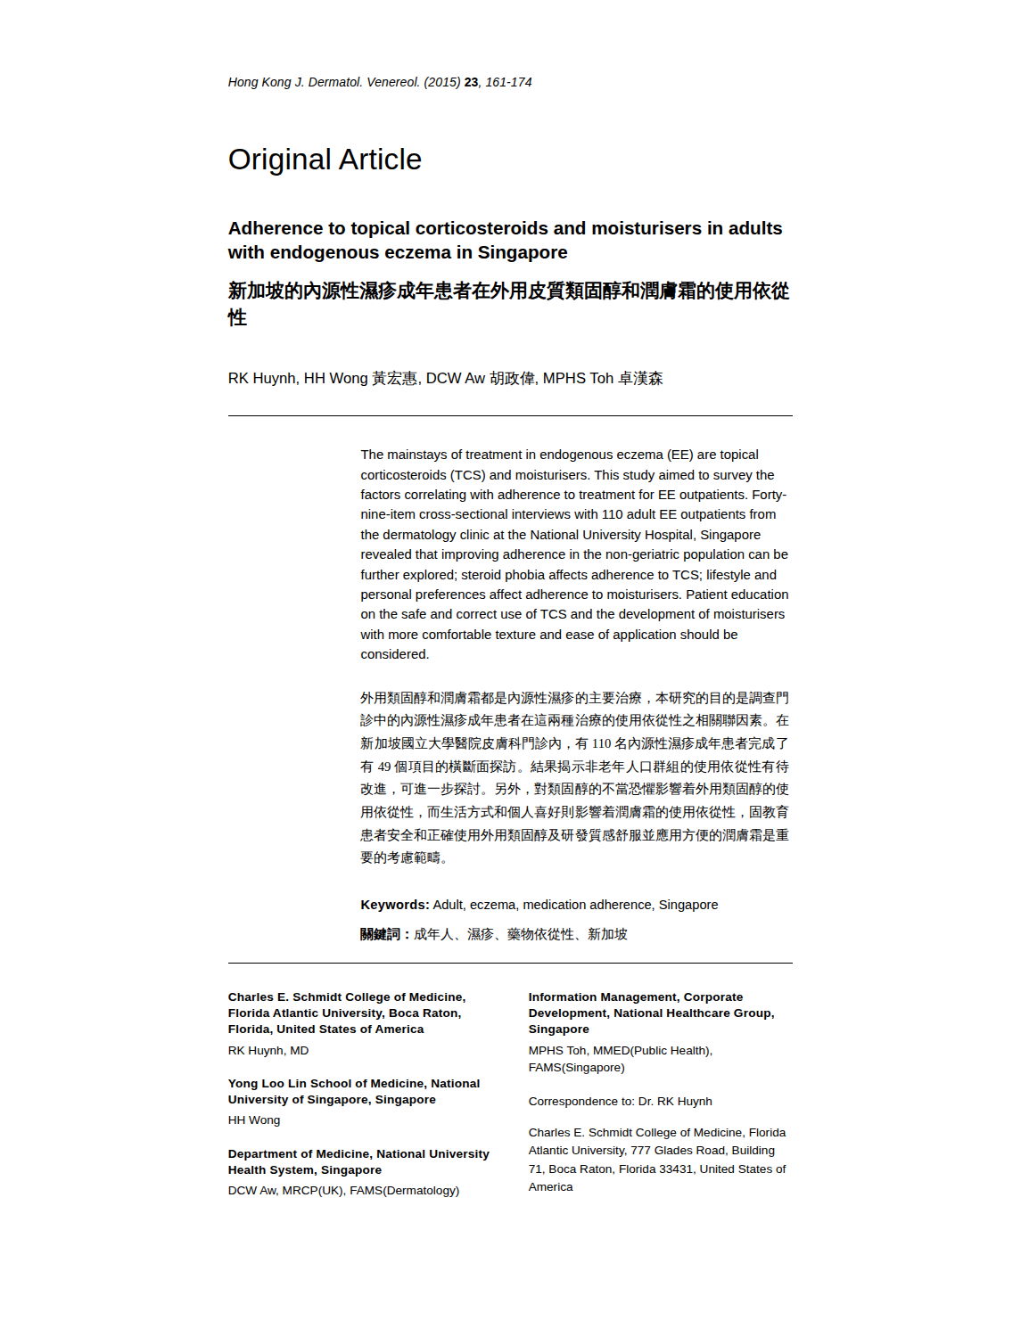Hong Kong J. Dermatol. Venereol. (2015) 23, 161-174
Original Article
Adherence to topical corticosteroids and moisturisers in adults with endogenous eczema in Singapore
新加坡的內源性濕疹成年患者在外用皮質類固醇和潤膚霜的使用依從性
RK Huynh, HH Wong 黃宏惠, DCW Aw 胡政偉, MPHS Toh 卓漢森
The mainstays of treatment in endogenous eczema (EE) are topical corticosteroids (TCS) and moisturisers. This study aimed to survey the factors correlating with adherence to treatment for EE outpatients. Forty-nine-item cross-sectional interviews with 110 adult EE outpatients from the dermatology clinic at the National University Hospital, Singapore revealed that improving adherence in the non-geriatric population can be further explored; steroid phobia affects adherence to TCS; lifestyle and personal preferences affect adherence to moisturisers. Patient education on the safe and correct use of TCS and the development of moisturisers with more comfortable texture and ease of application should be considered.
外用類固醇和潤膚霜都是內源性濕疹的主要治療，本研究的目的是調查門診中的內源性濕疹成年患者在這兩種治療的使用依從性之相關聯因素。在新加坡國立大學醫院皮膚科門診內，有 110 名內源性濕疹成年患者完成了有 49 個項目的橫斷面探訪。結果揭示非老年人口群組的使用依從性有待改進，可進一步探討。另外，對類固醇的不當恐懼影響着外用類固醇的使用依從性，而生活方式和個人喜好則影響着潤膚霜的使用依從性，固教育患者安全和正確使用外用類固醇及研發質感舒服並應用方便的潤膚霜是重要的考慮範疇。
Keywords: Adult, eczema, medication adherence, Singapore
關鍵詞：成年人、濕疹、藥物依從性、新加坡
Charles E. Schmidt College of Medicine, Florida Atlantic University, Boca Raton, Florida, United States of America
RK Huynh, MD
Yong Loo Lin School of Medicine, National University of Singapore, Singapore
HH Wong
Department of Medicine, National University Health System, Singapore
DCW Aw, MRCP(UK), FAMS(Dermatology)
Information Management, Corporate Development, National Healthcare Group, Singapore
MPHS Toh, MMED(Public Health), FAMS(Singapore)
Correspondence to: Dr. RK Huynh
Charles E. Schmidt College of Medicine, Florida Atlantic University, 777 Glades Road, Building 71, Boca Raton, Florida 33431, United States of America